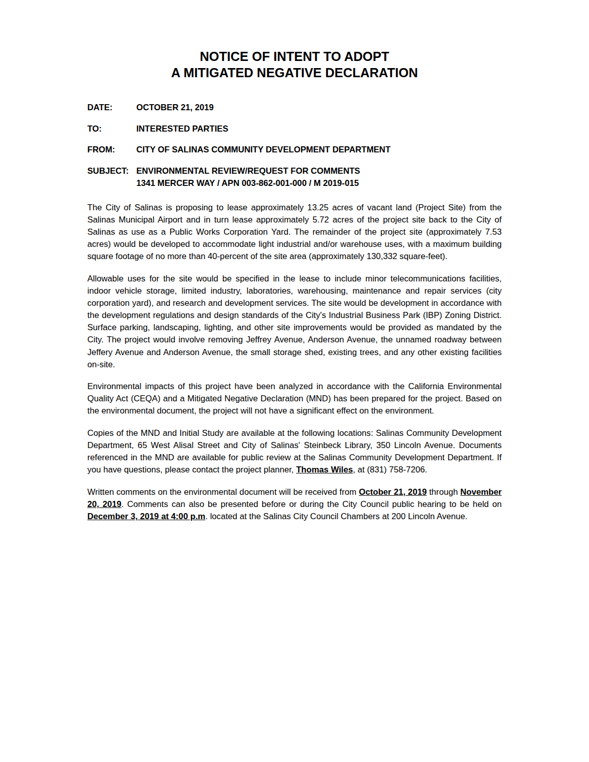NOTICE OF INTENT TO ADOPT
A MITIGATED NEGATIVE DECLARATION
| DATE: | OCTOBER 21, 2019 |
| TO: | INTERESTED PARTIES |
| FROM: | CITY OF SALINAS COMMUNITY DEVELOPMENT DEPARTMENT |
| SUBJECT: | ENVIRONMENTAL REVIEW/REQUEST FOR COMMENTS 1341 MERCER WAY / APN 003-862-001-000 / M 2019-015 |
The City of Salinas is proposing to lease approximately 13.25 acres of vacant land (Project Site) from the Salinas Municipal Airport and in turn lease approximately 5.72 acres of the project site back to the City of Salinas as use as a Public Works Corporation Yard. The remainder of the project site (approximately 7.53 acres) would be developed to accommodate light industrial and/or warehouse uses, with a maximum building square footage of no more than 40-percent of the site area (approximately 130,332 square-feet).
Allowable uses for the site would be specified in the lease to include minor telecommunications facilities, indoor vehicle storage, limited industry, laboratories, warehousing, maintenance and repair services (city corporation yard), and research and development services. The site would be development in accordance with the development regulations and design standards of the City's Industrial Business Park (IBP) Zoning District. Surface parking, landscaping, lighting, and other site improvements would be provided as mandated by the City. The project would involve removing Jeffrey Avenue, Anderson Avenue, the unnamed roadway between Jeffery Avenue and Anderson Avenue, the small storage shed, existing trees, and any other existing facilities on-site.
Environmental impacts of this project have been analyzed in accordance with the California Environmental Quality Act (CEQA) and a Mitigated Negative Declaration (MND) has been prepared for the project. Based on the environmental document, the project will not have a significant effect on the environment.
Copies of the MND and Initial Study are available at the following locations: Salinas Community Development Department, 65 West Alisal Street and City of Salinas' Steinbeck Library, 350 Lincoln Avenue. Documents referenced in the MND are available for public review at the Salinas Community Development Department. If you have questions, please contact the project planner, Thomas Wiles, at (831) 758-7206.
Written comments on the environmental document will be received from October 21, 2019 through November 20, 2019. Comments can also be presented before or during the City Council public hearing to be held on December 3, 2019 at 4:00 p.m. located at the Salinas City Council Chambers at 200 Lincoln Avenue.